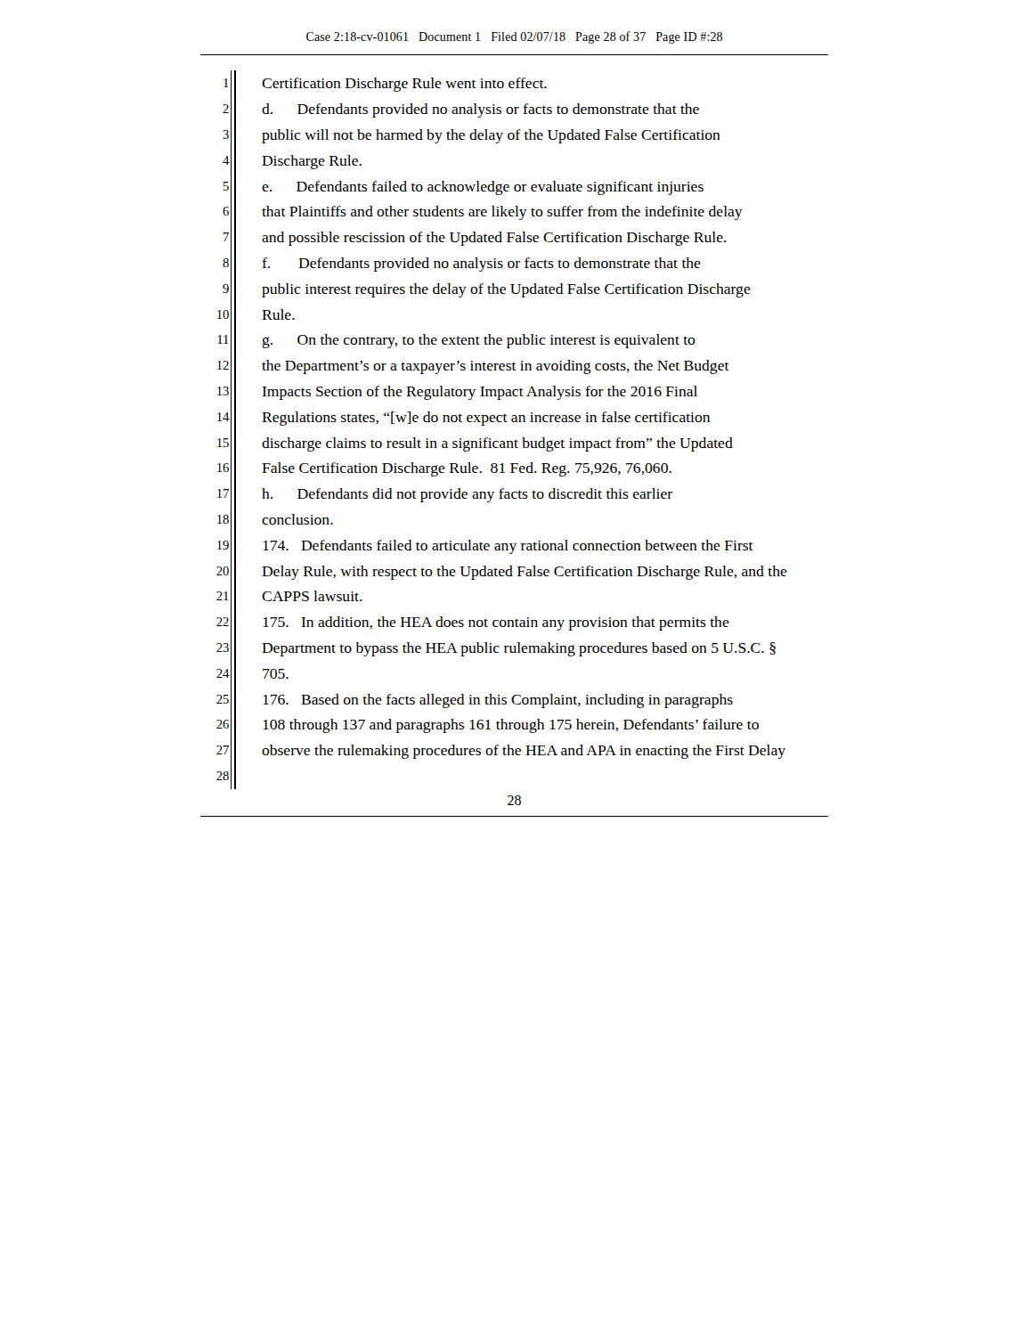Case 2:18-cv-01061 Document 1 Filed 02/07/18 Page 28 of 37 Page ID #:28
1
2
3
4
5
6
7
8
9
10
11
12
13
14
15
16
17
18
19
20
21
22
23
24
25
26
27
28
Certification Discharge Rule went into effect.
d. Defendants provided no analysis or facts to demonstrate that the
public will not be harmed by the delay of the Updated False Certification
Discharge Rule.
e. Defendants failed to acknowledge or evaluate significant injuries
that Plaintiffs and other students are likely to suffer from the indefinite delay
and possible rescission of the Updated False Certification Discharge Rule.
f. Defendants provided no analysis or facts to demonstrate that the
public interest requires the delay of the Updated False Certification Discharge
Rule.
g. On the contrary, to the extent the public interest is equivalent to
the Department’s or a taxpayer’s interest in avoiding costs, the Net Budget
Impacts Section of the Regulatory Impact Analysis for the 2016 Final
Regulations states, “[w]e do not expect an increase in false certification
discharge claims to result in a significant budget impact from” the Updated
False Certification Discharge Rule. 81 Fed. Reg. 75,926, 76,060.
h. Defendants did not provide any facts to discredit this earlier
conclusion.
174. Defendants failed to articulate any rational connection between the First
Delay Rule, with respect to the Updated False Certification Discharge Rule, and the
CAPPS lawsuit.
175. In addition, the HEA does not contain any provision that permits the
Department to bypass the HEA public rulemaking procedures based on 5 U.S.C. §
705.
176. Based on the facts alleged in this Complaint, including in paragraphs
108 through 137 and paragraphs 161 through 175 herein, Defendants’ failure to
observe the rulemaking procedures of the HEA and APA in enacting the First Delay
28